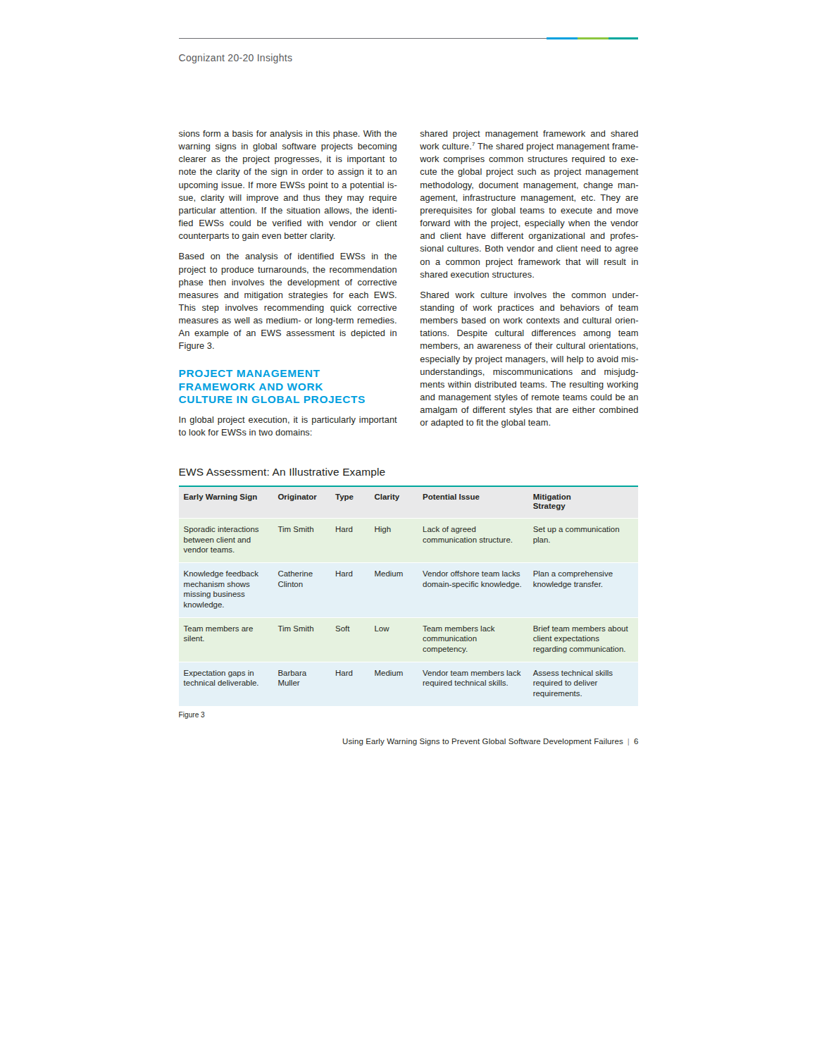Cognizant 20-20 Insights
sions form a basis for analysis in this phase. With the warning signs in global software projects becoming clearer as the project progresses, it is important to note the clarity of the sign in order to assign it to an upcoming issue. If more EWSs point to a potential issue, clarity will improve and thus they may require particular attention. If the situation allows, the identified EWSs could be verified with vendor or client counterparts to gain even better clarity.
Based on the analysis of identified EWSs in the project to produce turnarounds, the recommendation phase then involves the development of corrective measures and mitigation strategies for each EWS. This step involves recommending quick corrective measures as well as medium- or long-term remedies. An example of an EWS assessment is depicted in Figure 3.
Project Management
Framework and Work
Culture in Global Projects
In global project execution, it is particularly important to look for EWSs in two domains:
shared project management framework and shared work culture.7 The shared project management framework comprises common structures required to execute the global project such as project management methodology, document management, change management, infrastructure management, etc. They are prerequisites for global teams to execute and move forward with the project, especially when the vendor and client have different organizational and professional cultures. Both vendor and client need to agree on a common project framework that will result in shared execution structures.
Shared work culture involves the common understanding of work practices and behaviors of team members based on work contexts and cultural orientations. Despite cultural differences among team members, an awareness of their cultural orientations, especially by project managers, will help to avoid misunderstandings, miscommunications and misjudgments within distributed teams. The resulting working and management styles of remote teams could be an amalgam of different styles that are either combined or adapted to fit the global team.
EWS Assessment: An Illustrative Example
| Early Warning Sign | Originator | Type | Clarity | Potential Issue | Mitigation Strategy |
| --- | --- | --- | --- | --- | --- |
| Sporadic interactions between client and vendor teams. | Tim Smith | Hard | High | Lack of agreed communication structure. | Set up a communication plan. |
| Knowledge feedback mechanism shows missing business knowledge. | Catherine Clinton | Hard | Medium | Vendor offshore team lacks domain-specific knowledge. | Plan a comprehensive knowledge transfer. |
| Team members are silent. | Tim Smith | Soft | Low | Team members lack communication competency. | Brief team members about client expectations regarding communication. |
| Expectation gaps in technical deliverable. | Barbara Muller | Hard | Medium | Vendor team members lack required technical skills. | Assess technical skills required to deliver requirements. |
Figure 3
Using Early Warning Signs to Prevent Global Software Development Failures|6